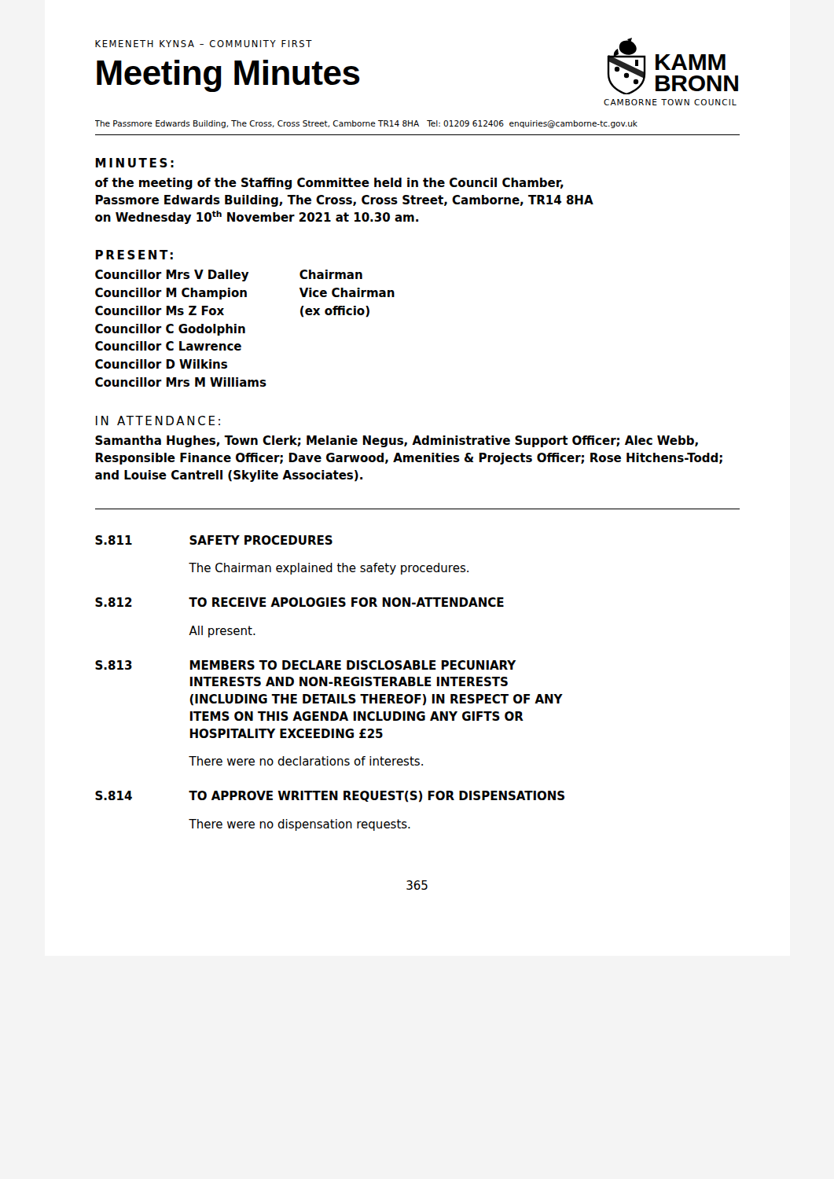KEMENETH KYNSA – COMMUNITY FIRST
Meeting Minutes
KAMM
BRONN
CAMBORNE TOWN COUNCIL
The Passmore Edwards Building, The Cross, Cross Street, Camborne TR14 8HA Tel: 01209 612406 enquiries@camborne-tc.gov.uk
MINUTES:
of the meeting of the Staffing Committee held in the Council Chamber,
Passmore Edwards Building, The Cross, Cross Street, Camborne, TR14 8HA
on Wednesday 10th November 2021 at 10.30 am.
PRESENT:
| Councillor Mrs V Dalley | Chairman |
| Councillor M Champion | Vice Chairman |
| Councillor Ms Z Fox | (ex officio) |
| Councillor C Godolphin | |
| Councillor C Lawrence | |
| Councillor D Wilkins | |
| Councillor Mrs M Williams | |
IN ATTENDANCE:
Samantha Hughes, Town Clerk; Melanie Negus, Administrative Support Officer; Alec Webb, Responsible Finance Officer; Dave Garwood, Amenities & Projects Officer; Rose Hitchens-Todd; and Louise Cantrell (Skylite Associates).
| S.811 | SAFETY PROCEDURES The Chairman explained the safety procedures. |
| S.812 | TO RECEIVE APOLOGIES FOR NON-ATTENDANCE All present. |
| S.813 | MEMBERS TO DECLARE DISCLOSABLE PECUNIARY INTERESTS AND NON-REGISTERABLE INTERESTS (INCLUDING THE DETAILS THEREOF) IN RESPECT OF ANY ITEMS ON THIS AGENDA INCLUDING ANY GIFTS OR HOSPITALITY EXCEEDING £25 There were no declarations of interests. |
| S.814 | TO APPROVE WRITTEN REQUEST(S) FOR DISPENSATIONS There were no dispensation requests. |
365